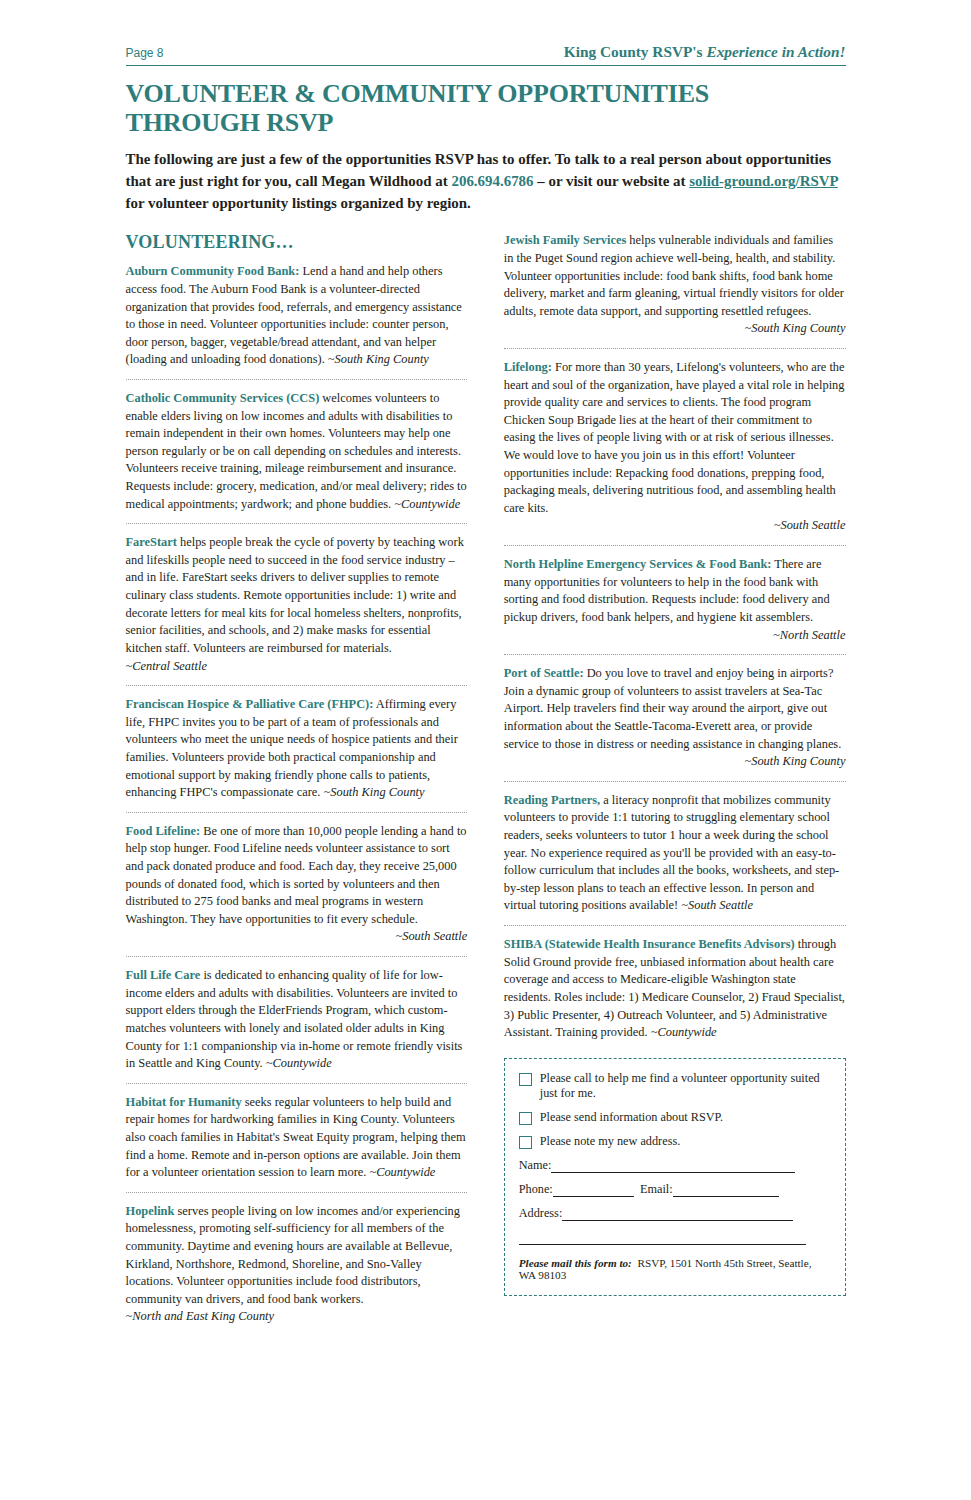Page 8
King County RSVP's Experience in Action!
VOLUNTEER & COMMUNITY OPPORTUNITIES THROUGH RSVP
The following are just a few of the opportunities RSVP has to offer. To talk to a real person about opportunities that are just right for you, call Megan Wildhood at 206.694.6786 – or visit our website at solid-ground.org/RSVP for volunteer opportunity listings organized by region.
VOLUNTEERING…
Auburn Community Food Bank: Lend a hand and help others access food. The Auburn Food Bank is a volunteer-directed organization that provides food, referrals, and emergency assistance to those in need. Volunteer opportunities include: counter person, door person, bagger, vegetable/bread attendant, and van helper (loading and unloading food donations). ~South King County
Catholic Community Services (CCS) welcomes volunteers to enable elders living on low incomes and adults with disabilities to remain independent in their own homes. Volunteers may help one person regularly or be on call depending on schedules and interests. Volunteers receive training, mileage reimbursement and insurance. Requests include: grocery, medication, and/or meal delivery; rides to medical appointments; yardwork; and phone buddies. ~Countywide
FareStart helps people break the cycle of poverty by teaching work and lifeskills people need to succeed in the food service industry – and in life. FareStart seeks drivers to deliver supplies to remote culinary class students. Remote opportunities include: 1) write and decorate letters for meal kits for local homeless shelters, nonprofits, senior facilities, and schools, and 2) make masks for essential kitchen staff. Volunteers are reimbursed for materials. ~Central Seattle
Franciscan Hospice & Palliative Care (FHPC): Affirming every life, FHPC invites you to be part of a team of professionals and volunteers who meet the unique needs of hospice patients and their families. Volunteers provide both practical companionship and emotional support by making friendly phone calls to patients, enhancing FHPC's compassionate care. ~South King County
Food Lifeline: Be one of more than 10,000 people lending a hand to help stop hunger. Food Lifeline needs volunteer assistance to sort and pack donated produce and food. Each day, they receive 25,000 pounds of donated food, which is sorted by volunteers and then distributed to 275 food banks and meal programs in western Washington. They have opportunities to fit every schedule. ~South Seattle
Full Life Care is dedicated to enhancing quality of life for low-income elders and adults with disabilities. Volunteers are invited to support elders through the ElderFriends Program, which custom-matches volunteers with lonely and isolated older adults in King County for 1:1 companionship via in-home or remote friendly visits in Seattle and King County. ~Countywide
Habitat for Humanity seeks regular volunteers to help build and repair homes for hardworking families in King County. Volunteers also coach families in Habitat's Sweat Equity program, helping them find a home. Remote and in-person options are available. Join them for a volunteer orientation session to learn more. ~Countywide
Hopelink serves people living on low incomes and/or experiencing homelessness, promoting self-sufficiency for all members of the community. Daytime and evening hours are available at Bellevue, Kirkland, Northshore, Redmond, Shoreline, and Sno-Valley locations. Volunteer opportunities include food distributors, community van drivers, and food bank workers. ~North and East King County
Jewish Family Services helps vulnerable individuals and families in the Puget Sound region achieve well-being, health, and stability. Volunteer opportunities include: food bank shifts, food bank home delivery, market and farm gleaning, virtual friendly visitors for older adults, remote data support, and supporting resettled refugees. ~South King County
Lifelong: For more than 30 years, Lifelong's volunteers, who are the heart and soul of the organization, have played a vital role in helping provide quality care and services to clients. The food program Chicken Soup Brigade lies at the heart of their commitment to easing the lives of people living with or at risk of serious illnesses. We would love to have you join us in this effort! Volunteer opportunities include: Repacking food donations, prepping food, packaging meals, delivering nutritious food, and assembling health care kits. ~South Seattle
North Helpline Emergency Services & Food Bank: There are many opportunities for volunteers to help in the food bank with sorting and food distribution. Requests include: food delivery and pickup drivers, food bank helpers, and hygiene kit assemblers. ~North Seattle
Port of Seattle: Do you love to travel and enjoy being in airports? Join a dynamic group of volunteers to assist travelers at Sea-Tac Airport. Help travelers find their way around the airport, give out information about the Seattle-Tacoma-Everett area, or provide service to those in distress or needing assistance in changing planes. ~South King County
Reading Partners, a literacy nonprofit that mobilizes community volunteers to provide 1:1 tutoring to struggling elementary school readers, seeks volunteers to tutor 1 hour a week during the school year. No experience required as you'll be provided with an easy-to-follow curriculum that includes all the books, worksheets, and step-by-step lesson plans to teach an effective lesson. In person and virtual tutoring positions available! ~South Seattle
SHIBA (Statewide Health Insurance Benefits Advisors) through Solid Ground provide free, unbiased information about health care coverage and access to Medicare-eligible Washington state residents. Roles include: 1) Medicare Counselor, 2) Fraud Specialist, 3) Public Presenter, 4) Outreach Volunteer, and 5) Administrative Assistant. Training provided. ~Countywide
Please call to help me find a volunteer opportunity suited just for me.
Please send information about RSVP.
Please note my new address.
Name:
Phone: Email:
Address:
Please mail this form to: RSVP, 1501 North 45th Street, Seattle, WA 98103